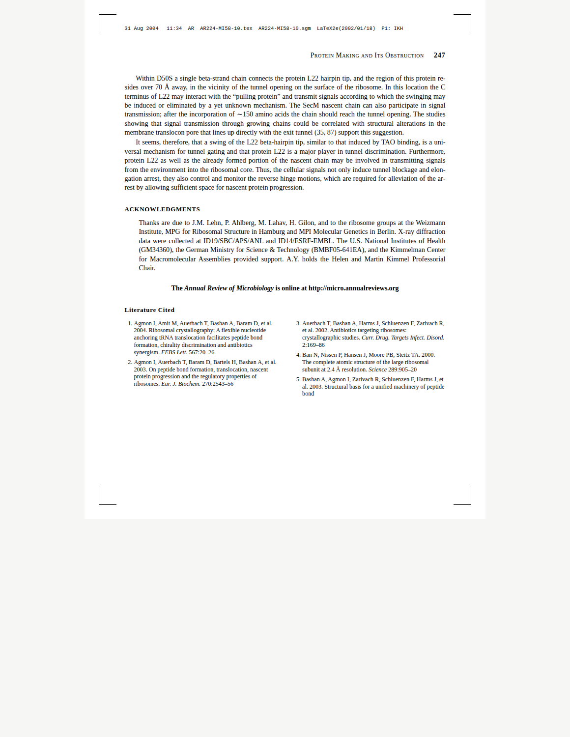31 Aug 200411:34 AR AR224-MI58-10.tex AR224-MI58-10.sgm LaTeX2e(2002/01/18) P1: IKH
Protein Making and Its Obstruction 247
Within D50S a single beta-strand chain connects the protein L22 hairpin tip, and the region of this protein resides over 70 Å away, in the vicinity of the tunnel opening on the surface of the ribosome. In this location the C terminus of L22 may interact with the “pulling protein” and transmit signals according to which the swinging may be induced or eliminated by a yet unknown mechanism. The SecM nascent chain can also participate in signal transmission; after the incorporation of ∼150 amino acids the chain should reach the tunnel opening. The studies showing that signal transmission through growing chains could be correlated with structural alterations in the membrane translocon pore that lines up directly with the exit tunnel (35, 87) support this suggestion.
It seems, therefore, that a swing of the L22 beta-hairpin tip, similar to that induced by TAO binding, is a universal mechanism for tunnel gating and that protein L22 is a major player in tunnel discrimination. Furthermore, protein L22 as well as the already formed portion of the nascent chain may be involved in transmitting signals from the environment into the ribosomal core. Thus, the cellular signals not only induce tunnel blockage and elongation arrest, they also control and monitor the reverse hinge motions, which are required for alleviation of the arrest by allowing sufficient space for nascent protein progression.
Acknowledgments
Thanks are due to J.M. Lehn, P. Ahlberg, M. Lahav, H. Gilon, and to the ribosome groups at the Weizmann Institute, MPG for Ribosomal Structure in Hamburg and MPI Molecular Genetics in Berlin. X-ray diffraction data were collected at ID19/SBC/APS/ANL and ID14/ESRF-EMBL. The U.S. National Institutes of Health (GM34360), the German Ministry for Science & Technology (BMBF05-641EA), and the Kimmelman Center for Macromolecular Assemblies provided support. A.Y. holds the Helen and Martin Kimmel Professorial Chair.
The Annual Review of Microbiology is online at http://micro.annualreviews.org
Literature Cited
Agmon I, Amit M, Auerbach T, Bashan A, Baram D, et al. 2004. Ribosomal crystallography: A flexible nucleotide anchoring tRNA translocation facilitates peptide bond formation, chirality discrimination and antibiotics synergism. FEBS Lett. 567:20–26
Agmon I, Auerbach T, Baram D, Bartels H, Bashan A, et al. 2003. On peptide bond formation, translocation, nascent protein progression and the regulatory properties of ribosomes. Eur. J. Biochem. 270:2543–56
Auerbach T, Bashan A, Harms J, Schluenzen F, Zarivach R, et al. 2002. Antibiotics targeting ribosomes: crystallographic studies. Curr. Drug. Targets Infect. Disord. 2:169–86
Ban N, Nissen P, Hansen J, Moore PB, Steitz TA. 2000. The complete atomic structure of the large ribosomal subunit at 2.4 Å resolution. Science 289:905–20
Bashan A, Agmon I, Zarivach R, Schluenzen F, Harms J, et al. 2003. Structural basis for a unified machinery of peptide bond